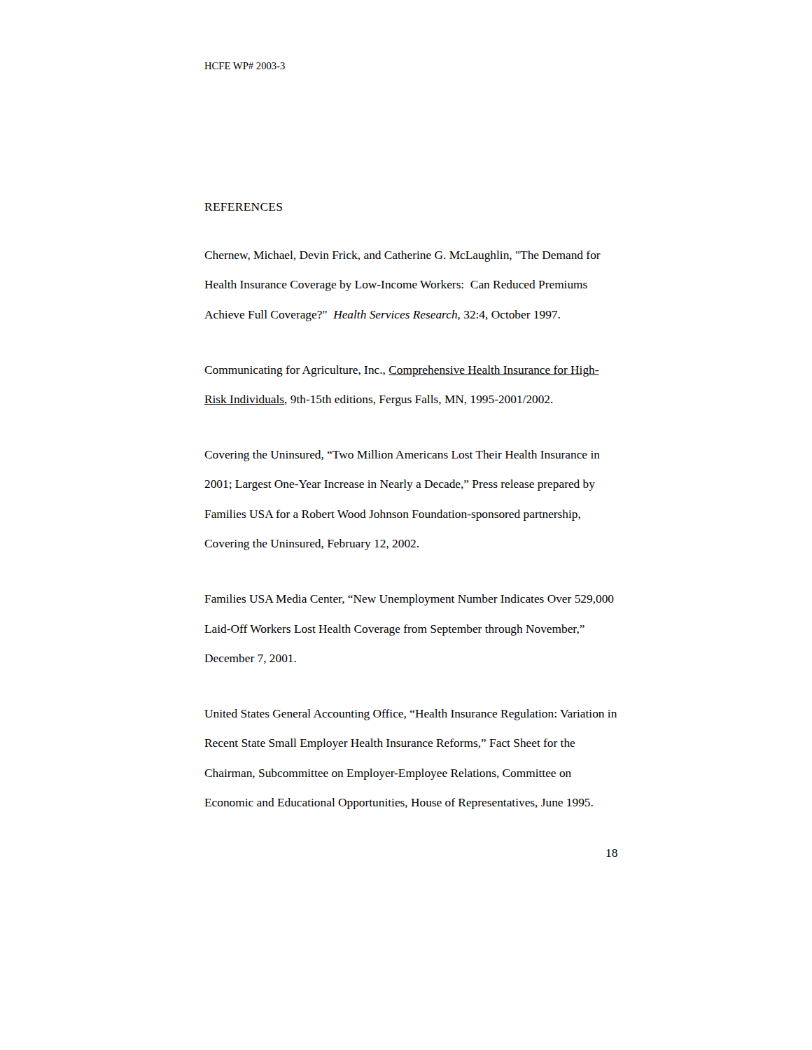HCFE WP# 2003-3
REFERENCES
Chernew, Michael, Devin Frick, and Catherine G. McLaughlin, "The Demand for Health Insurance Coverage by Low-Income Workers: Can Reduced Premiums Achieve Full Coverage?" Health Services Research, 32:4, October 1997.
Communicating for Agriculture, Inc., Comprehensive Health Insurance for High-Risk Individuals, 9th-15th editions, Fergus Falls, MN, 1995-2001/2002.
Covering the Uninsured, “Two Million Americans Lost Their Health Insurance in 2001; Largest One-Year Increase in Nearly a Decade,” Press release prepared by Families USA for a Robert Wood Johnson Foundation-sponsored partnership, Covering the Uninsured, February 12, 2002.
Families USA Media Center, “New Unemployment Number Indicates Over 529,000 Laid-Off Workers Lost Health Coverage from September through November,” December 7, 2001.
United States General Accounting Office, “Health Insurance Regulation: Variation in Recent State Small Employer Health Insurance Reforms,” Fact Sheet for the Chairman, Subcommittee on Employer-Employee Relations, Committee on Economic and Educational Opportunities, House of Representatives, June 1995.
18